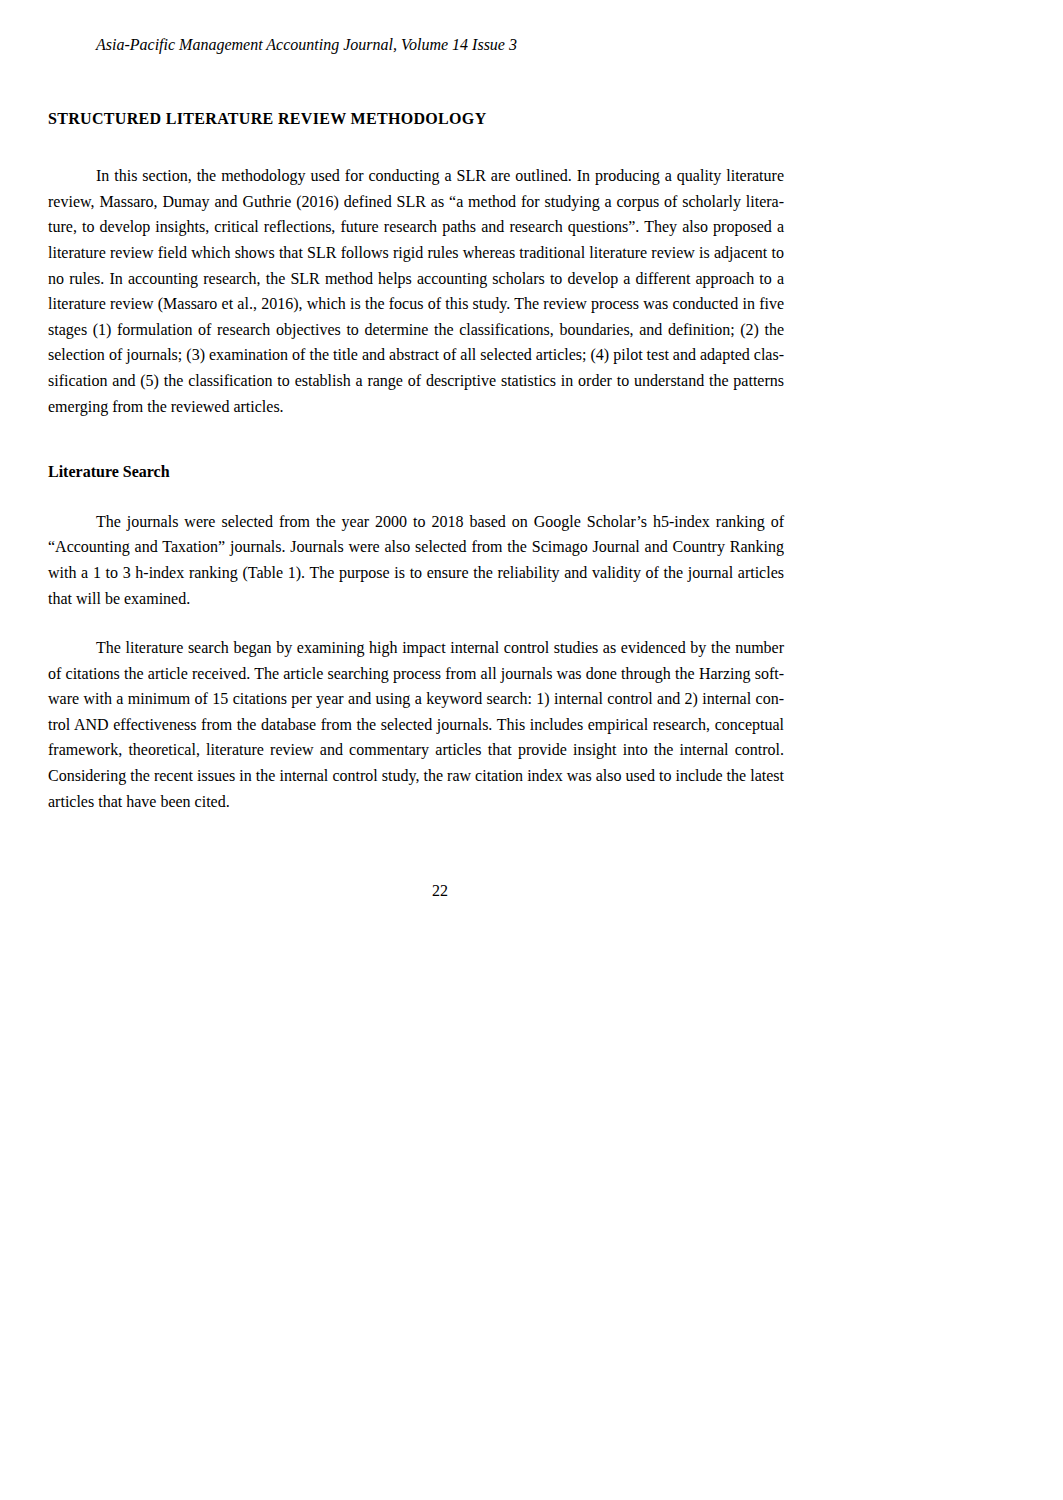Asia-Pacific Management Accounting Journal, Volume 14 Issue 3
Structured Literature Review Methodology
In this section, the methodology used for conducting a SLR are outlined. In producing a quality literature review, Massaro, Dumay and Guthrie (2016) defined SLR as “a method for studying a corpus of scholarly literature, to develop insights, critical reflections, future research paths and research questions”. They also proposed a literature review field which shows that SLR follows rigid rules whereas traditional literature review is adjacent to no rules. In accounting research, the SLR method helps accounting scholars to develop a different approach to a literature review (Massaro et al., 2016), which is the focus of this study. The review process was conducted in five stages (1) formulation of research objectives to determine the classifications, boundaries, and definition; (2) the selection of journals; (3) examination of the title and abstract of all selected articles; (4) pilot test and adapted classification and (5) the classification to establish a range of descriptive statistics in order to understand the patterns emerging from the reviewed articles.
Literature Search
The journals were selected from the year 2000 to 2018 based on Google Scholar’s h5-index ranking of “Accounting and Taxation” journals. Journals were also selected from the Scimago Journal and Country Ranking with a 1 to 3 h-index ranking (Table 1). The purpose is to ensure the reliability and validity of the journal articles that will be examined.
The literature search began by examining high impact internal control studies as evidenced by the number of citations the article received. The article searching process from all journals was done through the Harzing software with a minimum of 15 citations per year and using a keyword search: 1) internal control and 2) internal control AND effectiveness from the database from the selected journals. This includes empirical research, conceptual framework, theoretical, literature review and commentary articles that provide insight into the internal control. Considering the recent issues in the internal control study, the raw citation index was also used to include the latest articles that have been cited.
22